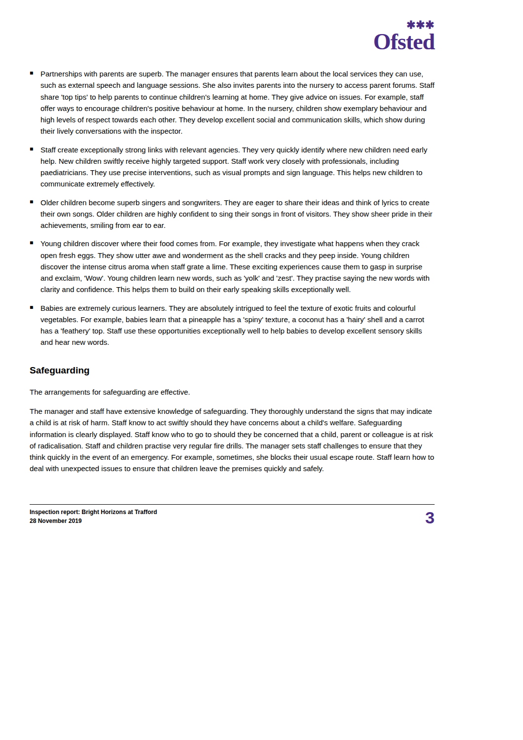✱✱✱
Ofsted
Partnerships with parents are superb. The manager ensures that parents learn about the local services they can use, such as external speech and language sessions. She also invites parents into the nursery to access parent forums. Staff share 'top tips' to help parents to continue children's learning at home. They give advice on issues. For example, staff offer ways to encourage children's positive behaviour at home. In the nursery, children show exemplary behaviour and high levels of respect towards each other. They develop excellent social and communication skills, which show during their lively conversations with the inspector.
Staff create exceptionally strong links with relevant agencies. They very quickly identify where new children need early help. New children swiftly receive highly targeted support. Staff work very closely with professionals, including paediatricians. They use precise interventions, such as visual prompts and sign language. This helps new children to communicate extremely effectively.
Older children become superb singers and songwriters. They are eager to share their ideas and think of lyrics to create their own songs. Older children are highly confident to sing their songs in front of visitors. They show sheer pride in their achievements, smiling from ear to ear.
Young children discover where their food comes from. For example, they investigate what happens when they crack open fresh eggs. They show utter awe and wonderment as the shell cracks and they peep inside. Young children discover the intense citrus aroma when staff grate a lime. These exciting experiences cause them to gasp in surprise and exclaim, 'Wow'. Young children learn new words, such as 'yolk' and 'zest'. They practise saying the new words with clarity and confidence. This helps them to build on their early speaking skills exceptionally well.
Babies are extremely curious learners. They are absolutely intrigued to feel the texture of exotic fruits and colourful vegetables. For example, babies learn that a pineapple has a 'spiny' texture, a coconut has a 'hairy' shell and a carrot has a 'feathery' top. Staff use these opportunities exceptionally well to help babies to develop excellent sensory skills and hear new words.
Safeguarding
The arrangements for safeguarding are effective.
The manager and staff have extensive knowledge of safeguarding. They thoroughly understand the signs that may indicate a child is at risk of harm. Staff know to act swiftly should they have concerns about a child's welfare. Safeguarding information is clearly displayed. Staff know who to go to should they be concerned that a child, parent or colleague is at risk of radicalisation. Staff and children practise very regular fire drills. The manager sets staff challenges to ensure that they think quickly in the event of an emergency. For example, sometimes, she blocks their usual escape route. Staff learn how to deal with unexpected issues to ensure that children leave the premises quickly and safely.
Inspection report: Bright Horizons at Trafford
28 November 2019
3